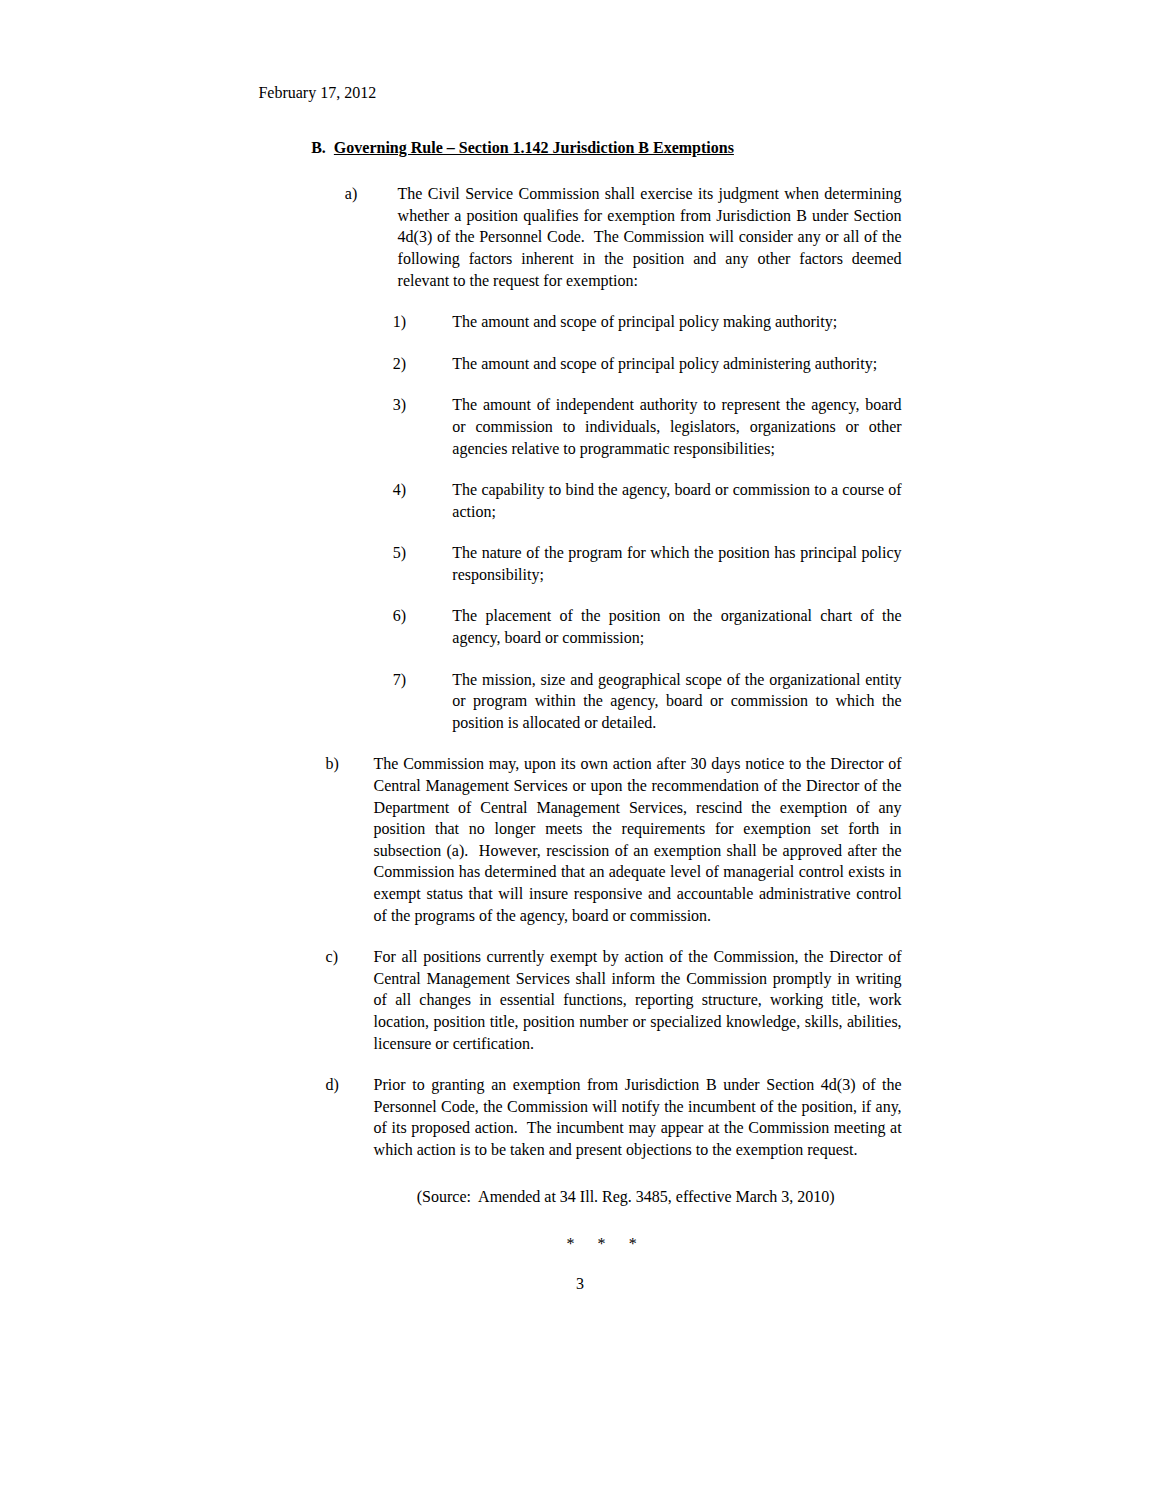February 17, 2012
B. Governing Rule – Section 1.142 Jurisdiction B Exemptions
a)
The Civil Service Commission shall exercise its judgment when determining whether a position qualifies for exemption from Jurisdiction B under Section 4d(3) of the Personnel Code. The Commission will consider any or all of the following factors inherent in the position and any other factors deemed relevant to the request for exemption:
1)
The amount and scope of principal policy making authority;
2)
The amount and scope of principal policy administering authority;
3)
The amount of independent authority to represent the agency, board or commission to individuals, legislators, organizations or other agencies relative to programmatic responsibilities;
4)
The capability to bind the agency, board or commission to a course of action;
5)
The nature of the program for which the position has principal policy responsibility;
6)
The placement of the position on the organizational chart of the agency, board or commission;
7)
The mission, size and geographical scope of the organizational entity or program within the agency, board or commission to which the position is allocated or detailed.
b)
The Commission may, upon its own action after 30 days notice to the Director of Central Management Services or upon the recommendation of the Director of the Department of Central Management Services, rescind the exemption of any position that no longer meets the requirements for exemption set forth in subsection (a). However, rescission of an exemption shall be approved after the Commission has determined that an adequate level of managerial control exists in exempt status that will insure responsive and accountable administrative control of the programs of the agency, board or commission.
c)
For all positions currently exempt by action of the Commission, the Director of Central Management Services shall inform the Commission promptly in writing of all changes in essential functions, reporting structure, working title, work location, position title, position number or specialized knowledge, skills, abilities, licensure or certification.
d)
Prior to granting an exemption from Jurisdiction B under Section 4d(3) of the Personnel Code, the Commission will notify the incumbent of the position, if any, of its proposed action. The incumbent may appear at the Commission meeting at which action is to be taken and present objections to the exemption request.
(Source: Amended at 34 Ill. Reg. 3485, effective March 3, 2010)
* * *
3